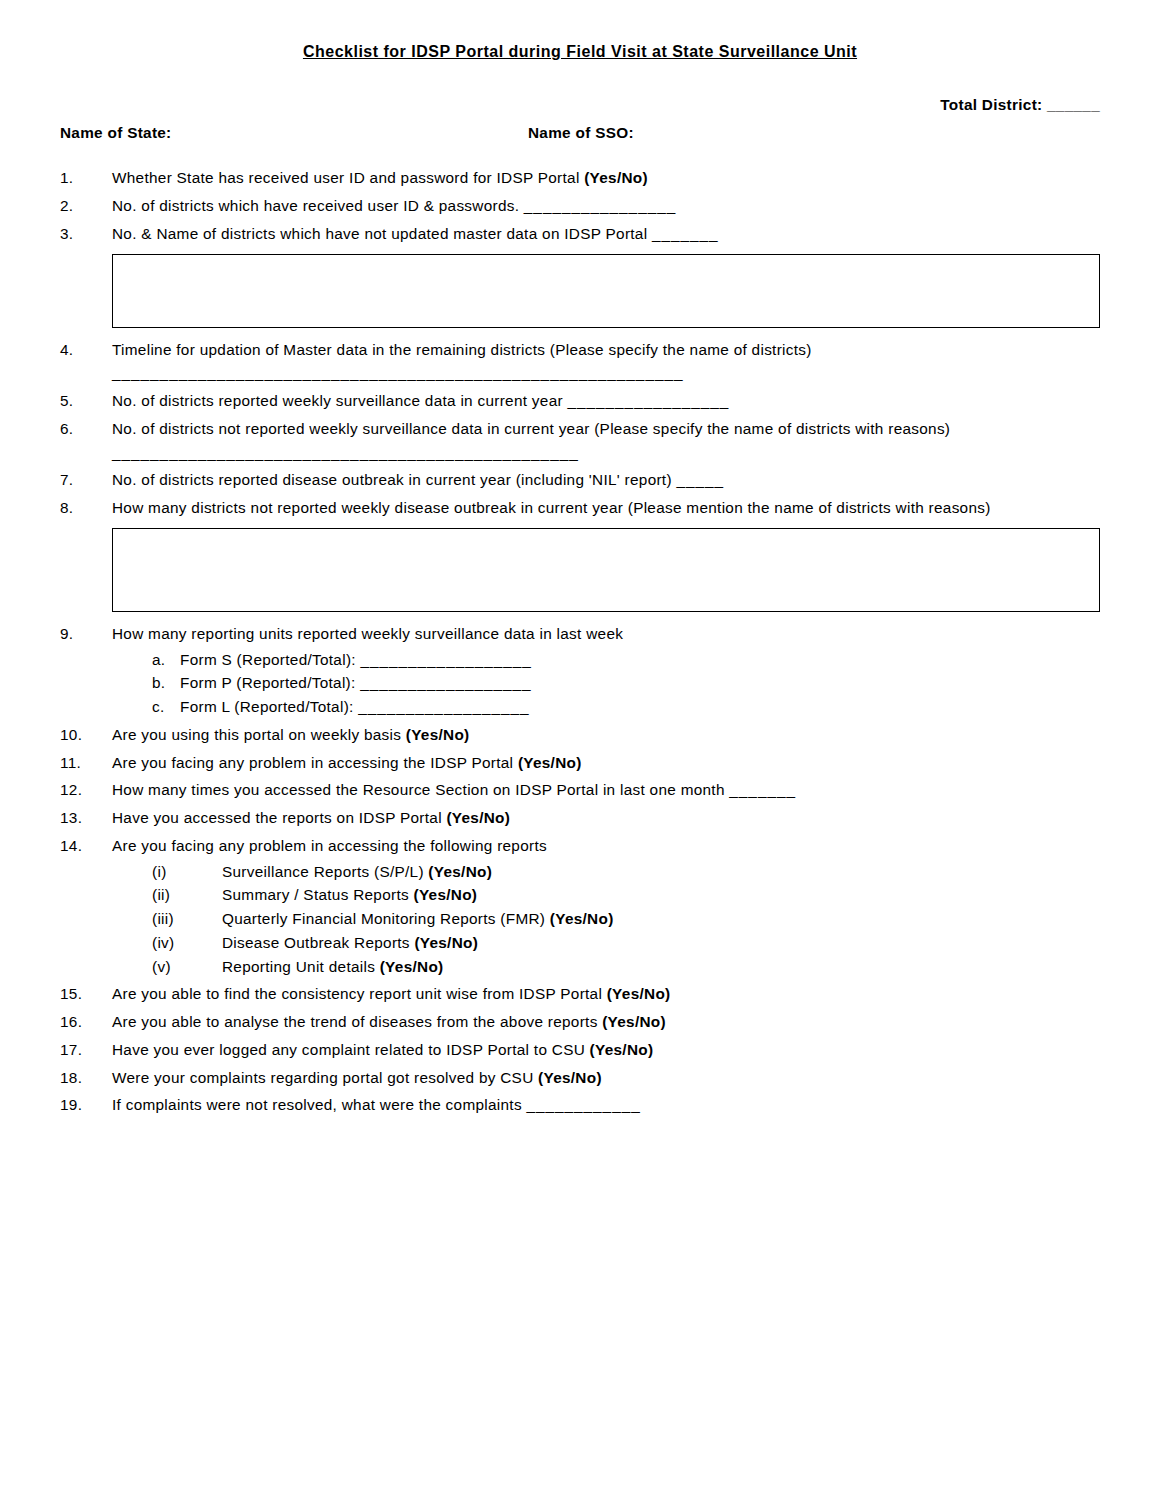Checklist for IDSP Portal during Field Visit at State Surveillance Unit
Total District: ______
Name of State:
Name of SSO:
Whether State has received user ID and password for IDSP Portal (Yes/No)
No. of districts which have received user ID & passwords. ________________
No. & Name of districts which have not updated master data on IDSP Portal _______
Timeline for updation of Master data in the remaining districts (Please specify the name of districts) ____________________________________________________________
No. of districts reported weekly surveillance data in current year _________________
No. of districts not reported weekly surveillance data in current year (Please specify the name of districts with reasons) _________________________________________________
No. of districts reported disease outbreak in current year (including 'NIL' report) _____
How many districts not reported weekly disease outbreak in current year (Please mention the name of districts with reasons)
How many reporting units reported weekly surveillance data in last week
Form S (Reported/Total): __________________
Form P (Reported/Total): __________________
Form L (Reported/Total): __________________
Are you using this portal on weekly basis (Yes/No)
Are you facing any problem in accessing the IDSP Portal (Yes/No)
How many times you accessed the Resource Section on IDSP Portal in last one month _______
Have you accessed the reports on IDSP Portal (Yes/No)
Are you facing any problem in accessing the following reports
Surveillance Reports (S/P/L) (Yes/No)
Summary / Status Reports (Yes/No)
Quarterly Financial Monitoring Reports (FMR) (Yes/No)
Disease Outbreak Reports (Yes/No)
Reporting Unit details (Yes/No)
Are you able to find the consistency report unit wise from IDSP Portal (Yes/No)
Are you able to analyse the trend of diseases from the above reports (Yes/No)
Have you ever logged any complaint related to IDSP Portal to CSU (Yes/No)
Were your complaints regarding portal got resolved by CSU (Yes/No)
If complaints were not resolved, what were the complaints ____________